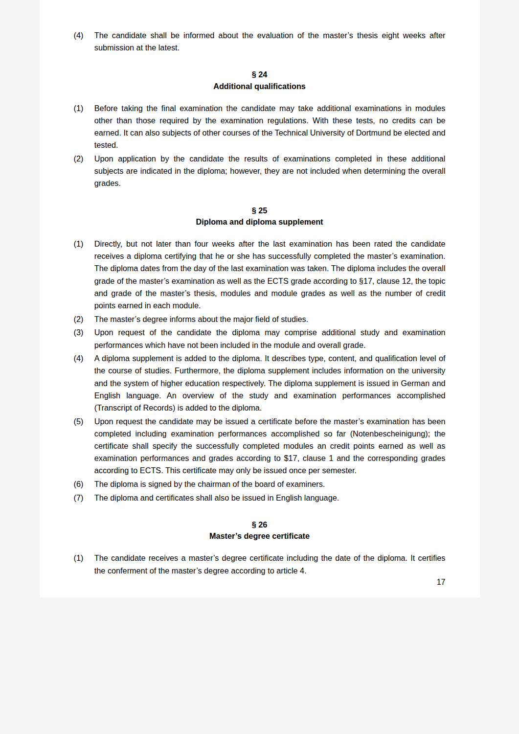The candidate shall be informed about the evaluation of the master’s thesis eight weeks after submission at the latest.
§ 24 Additional qualifications
Before taking the final examination the candidate may take additional examinations in modules other than those required by the examination regulations. With these tests, no credits can be earned. It can also subjects of other courses of the Technical University of Dortmund be elected and tested.
Upon application by the candidate the results of examinations completed in these additional subjects are indicated in the diploma; however, they are not included when determining the overall grades.
§ 25 Diploma and diploma supplement
Directly, but not later than four weeks after the last examination has been rated the candidate receives a diploma certifying that he or she has successfully completed the master’s examination. The diploma dates from the day of the last examination was taken. The diploma includes the overall grade of the master’s examination as well as the ECTS grade according to §17, clause 12, the topic and grade of the master’s thesis, modules and module grades as well as the number of credit points earned in each module.
The master’s degree informs about the major field of studies.
Upon request of the candidate the diploma may comprise additional study and examination performances which have not been included in the module and overall grade.
A diploma supplement is added to the diploma. It describes type, content, and qualification level of the course of studies. Furthermore, the diploma supplement includes information on the university and the system of higher education respectively. The diploma supplement is issued in German and English language. An overview of the study and examination performances accomplished (Transcript of Records) is added to the diploma.
Upon request the candidate may be issued a certificate before the master’s examination has been completed including examination performances accomplished so far (Notenbescheinigung); the certificate shall specify the successfully completed modules an credit points earned as well as examination performances and grades according to $17, clause 1 and the corresponding grades according to ECTS. This certificate may only be issued once per semester.
The diploma is signed by the chairman of the board of examiners.
The diploma and certificates shall also be issued in English language.
§ 26 Master’s degree certificate
The candidate receives a master’s degree certificate including the date of the diploma. It certifies the conferment of the master’s degree according to article 4.
17